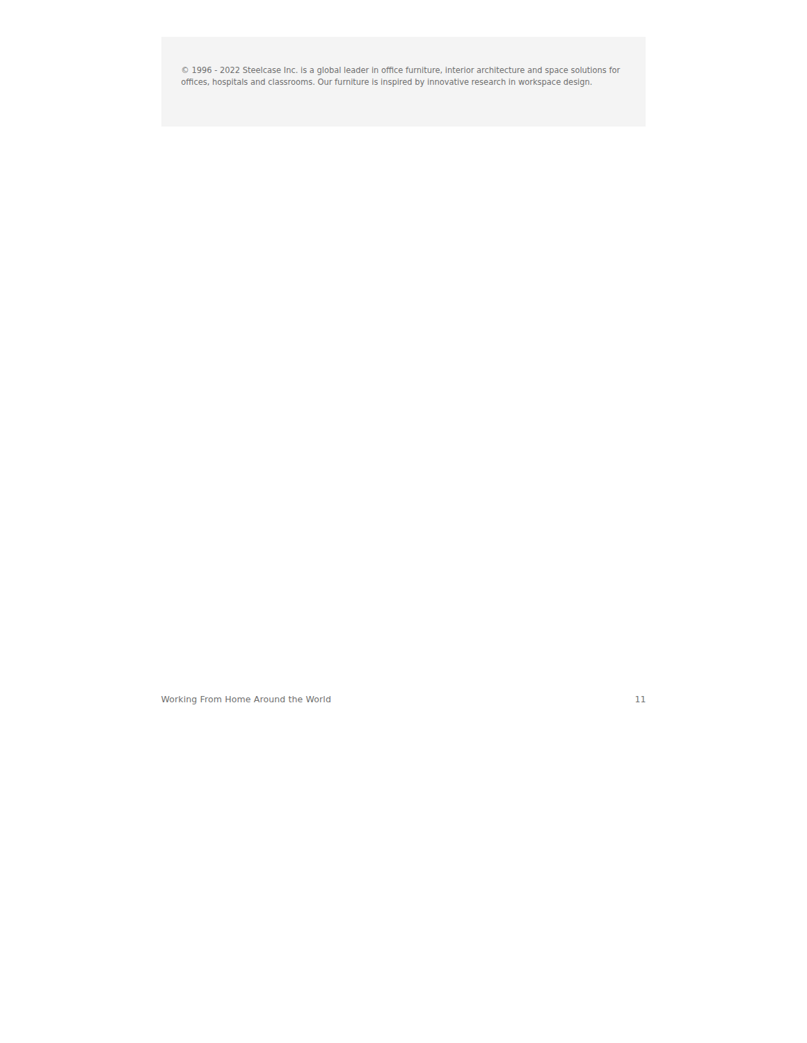© 1996 - 2022 Steelcase Inc. is a global leader in office furniture, interior architecture and space solutions for offices, hospitals and classrooms. Our furniture is inspired by innovative research in workspace design.
Working From Home Around the World 11